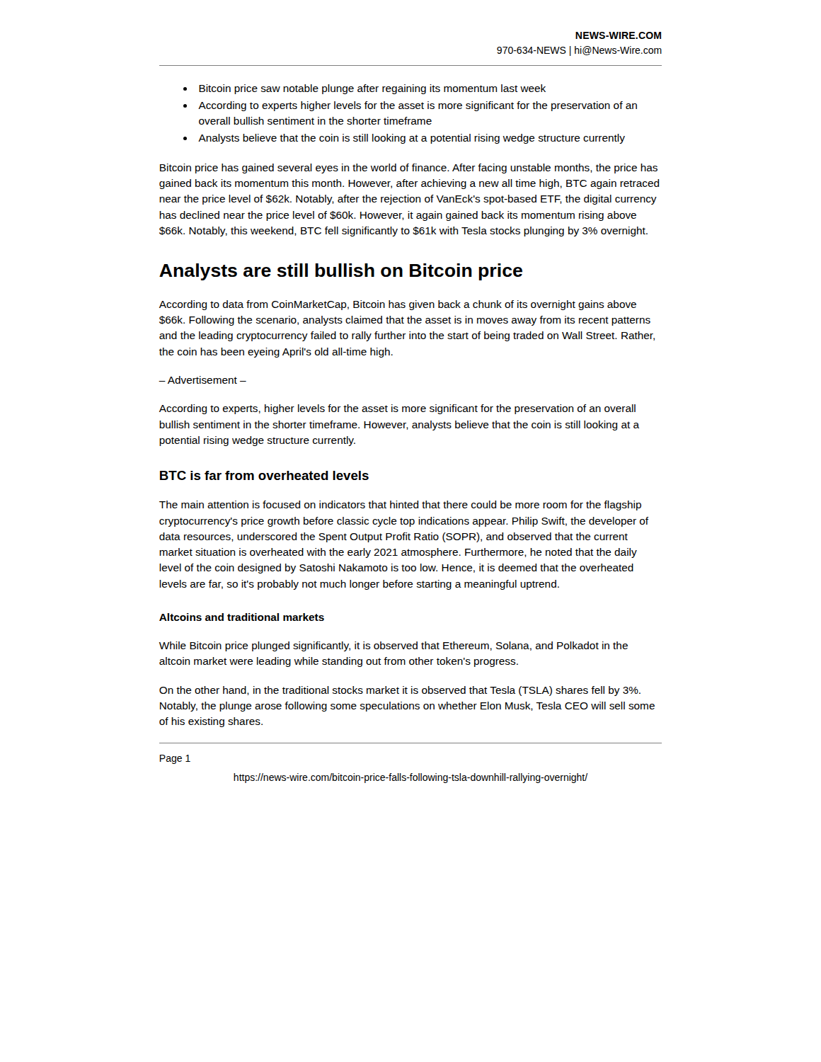NEWS-WIRE.COM
970-634-NEWS | hi@News-Wire.com
Bitcoin price saw notable plunge after regaining its momentum last week
According to experts higher levels for the asset is more significant for the preservation of an overall bullish sentiment in the shorter timeframe
Analysts believe that the coin is still looking at a potential rising wedge structure currently
Bitcoin price has gained several eyes in the world of finance. After facing unstable months, the price has gained back its momentum this month. However, after achieving a new all time high, BTC again retraced near the price level of $62k. Notably, after the rejection of VanEck's spot-based ETF, the digital currency has declined near the price level of $60k. However, it again gained back its momentum rising above $66k. Notably, this weekend, BTC fell significantly to $61k with Tesla stocks plunging by 3% overnight.
Analysts are still bullish on Bitcoin price
According to data from CoinMarketCap, Bitcoin has given back a chunk of its overnight gains above $66k. Following the scenario, analysts claimed that the asset is in moves away from its recent patterns and the leading cryptocurrency failed to rally further into the start of being traded on Wall Street. Rather, the coin has been eyeing April's old all-time high.
– Advertisement –
According to experts, higher levels for the asset is more significant for the preservation of an overall bullish sentiment in the shorter timeframe. However, analysts believe that the coin is still looking at a potential rising wedge structure currently.
BTC is far from overheated levels
The main attention is focused on indicators that hinted that there could be more room for the flagship cryptocurrency's price growth before classic cycle top indications appear. Philip Swift, the developer of data resources, underscored the Spent Output Profit Ratio (SOPR), and observed that the current market situation is overheated with the early 2021 atmosphere. Furthermore, he noted that the daily level of the coin designed by Satoshi Nakamoto is too low. Hence, it is deemed that the overheated levels are far, so it's probably not much longer before starting a meaningful uptrend.
Altcoins and traditional markets
While Bitcoin price plunged significantly, it is observed that Ethereum, Solana, and Polkadot in the altcoin market were leading while standing out from other token's progress.
On the other hand, in the traditional stocks market it is observed that Tesla (TSLA) shares fell by 3%. Notably, the plunge arose following some speculations on whether Elon Musk, Tesla CEO will sell some of his existing shares.
Page 1
https://news-wire.com/bitcoin-price-falls-following-tsla-downhill-rallying-overnight/